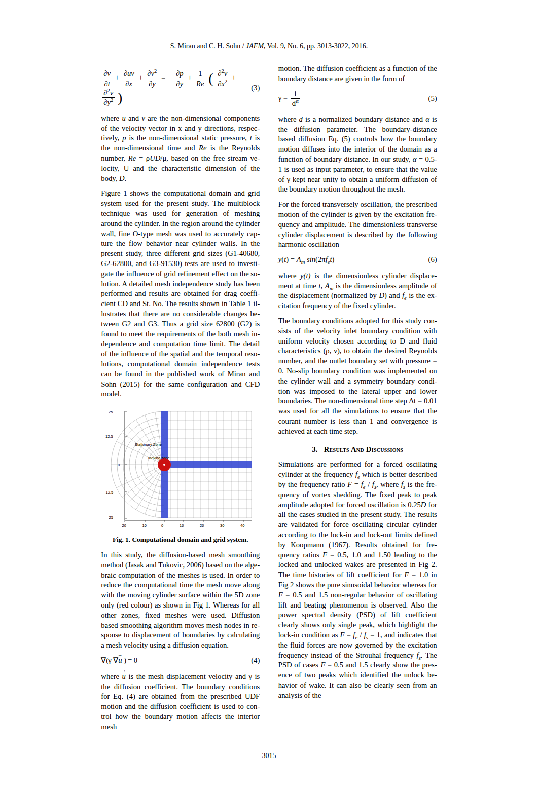S. Miran and C. H. Sohn / JAFM, Vol. 9, No. 6, pp. 3013-3022, 2016.
∂v∂t + ∂uv∂x + ∂v2∂y = − ∂p∂y + 1 Re ( ∂2v∂x2 + ∂2v∂y2 )
(3)
where u and v are the non-dimensional components of the velocity vector in x and y directions, respectively, p is the non-dimensional static pressure, t is the non-dimensional time and Re is the Reynolds number, Re = ρUD/μ, based on the free stream velocity, U and the characteristic dimension of the body, D.
Figure 1 shows the computational domain and grid system used for the present study. The multiblock technique was used for generation of meshing around the cylinder. In the region around the cylinder wall, fine O-type mesh was used to accurately capture the flow behavior near cylinder walls. In the present study, three different grid sizes (G1-40680, G2-62800, and G3-91530) tests are used to investigate the influence of grid refinement effect on the solution. A detailed mesh independence study has been performed and results are obtained for drag coefficient CD and St. No. The results shown in Table 1 illustrates that there are no considerable changes between G2 and G3. Thus a grid size 62800 (G2) is found to meet the requirements of the both mesh independence and computation time limit. The detail of the influence of the spatial and the temporal resolutions, computational domain independence tests can be found in the published work of Miran and Sohn (2015) for the same configuration and CFD model.
25 12.5 0 -12.5 -25 -20 -10 0 10 20 30 40 Stationary Zone Moving zone
Fig. 1. Computational domain and grid system.
In this study, the diffusion-based mesh smoothing method (Jasak and Tukovic, 2006) based on the algebraic computation of the meshes is used. In order to reduce the computational time the mesh move along with the moving cylinder surface within the 5D zone only (red colour) as shown in Fig 1. Whereas for all other zones, fixed meshes were used. Diffusion based smoothing algorithm moves mesh nodes in response to displacement of boundaries by calculating a mesh velocity using a diffusion equation.
∇(γ ∇u ) = 0
(4)
where u is the mesh displacement velocity and γ is the diffusion coefficient. The boundary conditions for Eq. (4) are obtained from the prescribed UDF motion and the diffusion coefficient is used to control how the boundary motion affects the interior mesh
motion. The diffusion coefficient as a function of the boundary distance are given in the form of
γ = 1 dα
(5)
where d is a normalized boundary distance and α is the diffusion parameter. The boundary-distance based diffusion Eq. (5) controls how the boundary motion diffuses into the interior of the domain as a function of boundary distance. In our study, α = 0.5-1 is used as input parameter, to ensure that the value of γ kept near unity to obtain a uniform diffusion of the boundary motion throughout the mesh.
For the forced transversely oscillation, the prescribed motion of the cylinder is given by the excitation frequency and amplitude. The dimensionless transverse cylinder displacement is described by the following harmonic oscillation
y(t) = Am sin(2πfet)
(6)
where y(t) is the dimensionless cylinder displacement at time t, Am is the dimensionless amplitude of the displacement (normalized by D) and fe is the excitation frequency of the fixed cylinder.
The boundary conditions adopted for this study consists of the velocity inlet boundary condition with uniform velocity chosen according to D and fluid characteristics (ρ, ν), to obtain the desired Reynolds number, and the outlet boundary set with pressure = 0. No-slip boundary condition was implemented on the cylinder wall and a symmetry boundary condition was imposed to the lateral upper and lower boundaries. The non-dimensional time step Δt = 0.01 was used for all the simulations to ensure that the courant number is less than 1 and convergence is achieved at each time step.
3. Results And Discussions
Simulations are performed for a forced oscillating cylinder at the frequency fe which is better described by the frequency ratio F = fe / fs, where fs is the frequency of vortex shedding. The fixed peak to peak amplitude adopted for forced oscillation is 0.25D for all the cases studied in the present study. The results are validated for force oscillating circular cylinder according to the lock-in and lock-out limits defined by Koopmann (1967). Results obtained for frequency ratios F = 0.5, 1.0 and 1.50 leading to the locked and unlocked wakes are presented in Fig 2. The time histories of lift coefficient for F = 1.0 in Fig 2 shows the pure sinusoidal behavior whereas for F = 0.5 and 1.5 non-regular behavior of oscillating lift and beating phenomenon is observed. Also the power spectral density (PSD) of lift coefficient clearly shows only single peak, which highlight the lock-in condition as F = fe / fs = 1, and indicates that the fluid forces are now governed by the excitation frequency instead of the Strouhal frequency fs. The PSD of cases F = 0.5 and 1.5 clearly show the presence of two peaks which identified the unlock behavior of wake. It can also be clearly seen from an analysis of the
3015